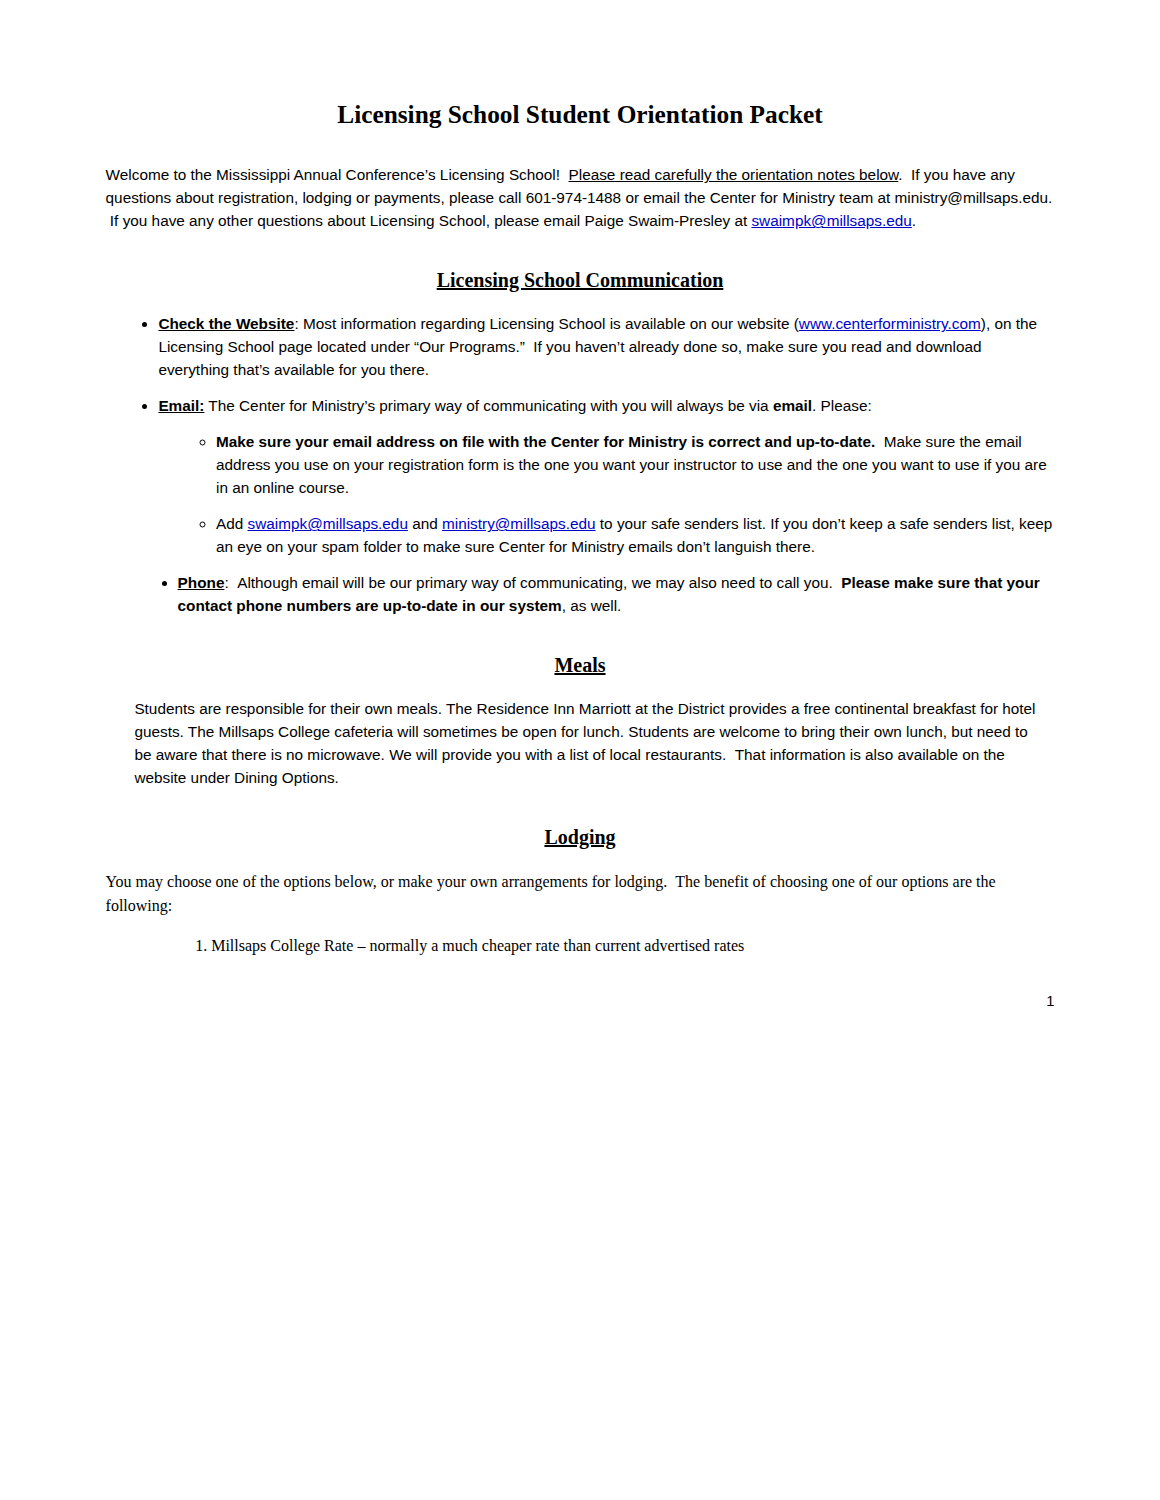Licensing School Student Orientation Packet
Welcome to the Mississippi Annual Conference’s Licensing School! Please read carefully the orientation notes below. If you have any questions about registration, lodging or payments, please call 601-974-1488 or email the Center for Ministry team at ministry@millsaps.edu. If you have any other questions about Licensing School, please email Paige Swaim-Presley at swaimpk@millsaps.edu.
Licensing School Communication
Check the Website: Most information regarding Licensing School is available on our website (www.centerforministry.com), on the Licensing School page located under “Our Programs.” If you haven’t already done so, make sure you read and download everything that’s available for you there.
Email: The Center for Ministry’s primary way of communicating with you will always be via email. Please:
Make sure your email address on file with the Center for Ministry is correct and up-to-date. Make sure the email address you use on your registration form is the one you want your instructor to use and the one you want to use if you are in an online course.
Add swaimpk@millsaps.edu and ministry@millsaps.edu to your safe senders list. If you don’t keep a safe senders list, keep an eye on your spam folder to make sure Center for Ministry emails don’t languish there.
Phone: Although email will be our primary way of communicating, we may also need to call you. Please make sure that your contact phone numbers are up-to-date in our system, as well.
Meals
Students are responsible for their own meals. The Residence Inn Marriott at the District provides a free continental breakfast for hotel guests. The Millsaps College cafeteria will sometimes be open for lunch. Students are welcome to bring their own lunch, but need to be aware that there is no microwave. We will provide you with a list of local restaurants. That information is also available on the website under Dining Options.
Lodging
You may choose one of the options below, or make your own arrangements for lodging. The benefit of choosing one of our options are the following:
Millsaps College Rate – normally a much cheaper rate than current advertised rates
1